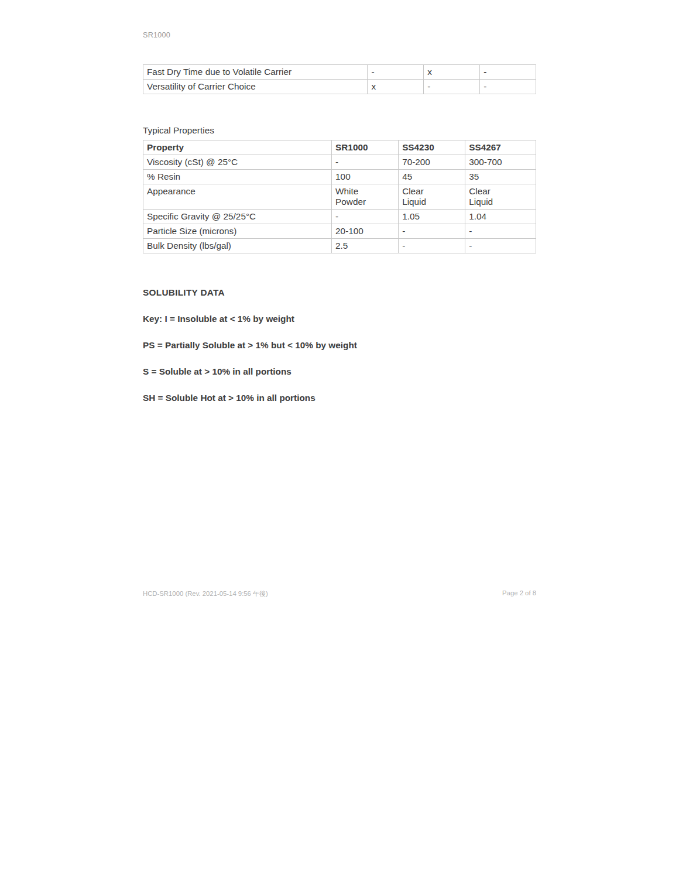SR1000
| Fast Dry Time due to Volatile Carrier | - | x | - |
| Versatility of Carrier Choice | x | - | - |
Typical Properties
| Property | SR1000 | SS4230 | SS4267 |
| --- | --- | --- | --- |
| Viscosity (cSt) @ 25°C | - | 70-200 | 300-700 |
| % Resin | 100 | 45 | 35 |
| Appearance | White Powder | Clear Liquid | Clear Liquid |
| Specific Gravity @ 25/25°C | - | 1.05 | 1.04 |
| Particle Size (microns) | 20-100 | - | - |
| Bulk Density (lbs/gal) | 2.5 | - | - |
SOLUBILITY DATA
Key: I = Insoluble at < 1% by weight
PS = Partially Soluble at > 1% but < 10% by weight
S = Soluble at > 10% in all portions
SH = Soluble Hot at > 10% in all portions
HCD-SR1000 (Rev. 2021-05-14 9:56 午後) Page 2 of 8